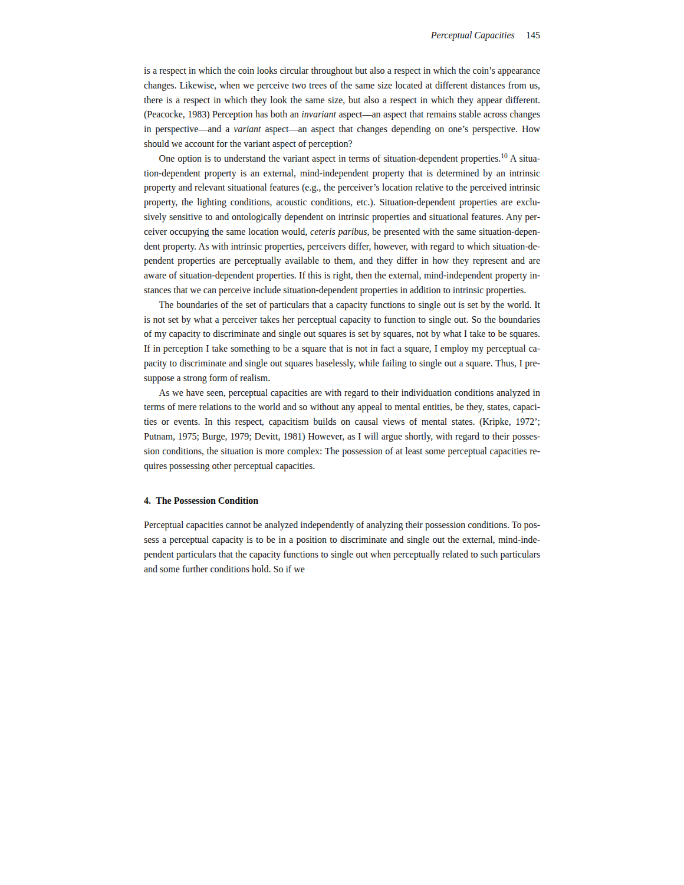Perceptual Capacities145
is a respect in which the coin looks circular throughout but also a respect in which the coin’s appearance changes. Likewise, when we perceive two trees of the same size located at different distances from us, there is a respect in which they look the same size, but also a respect in which they appear different. (Peacocke, 1983) Perception has both an invariant aspect—an aspect that remains stable across changes in perspective—and a variant aspect—an aspect that changes depending on one’s perspective. How should we account for the variant aspect of perception?
One option is to understand the variant aspect in terms of situation-dependent properties.10 A situation-dependent property is an external, mind-independent property that is determined by an intrinsic property and relevant situational features (e.g., the perceiver’s location relative to the perceived intrinsic property, the lighting conditions, acoustic conditions, etc.). Situation-dependent properties are exclusively sensitive to and ontologically dependent on intrinsic properties and situational features. Any perceiver occupying the same location would, ceteris paribus, be presented with the same situation-dependent property. As with intrinsic properties, perceivers differ, however, with regard to which situation-dependent properties are perceptually available to them, and they differ in how they represent and are aware of situation-dependent properties. If this is right, then the external, mind-independent property instances that we can perceive include situation-dependent properties in addition to intrinsic properties.
The boundaries of the set of particulars that a capacity functions to single out is set by the world. It is not set by what a perceiver takes her perceptual capacity to function to single out. So the boundaries of my capacity to discriminate and single out squares is set by squares, not by what I take to be squares. If in perception I take something to be a square that is not in fact a square, I employ my perceptual capacity to discriminate and single out squares baselessly, while failing to single out a square. Thus, I presuppose a strong form of realism.
As we have seen, perceptual capacities are with regard to their individuation conditions analyzed in terms of mere relations to the world and so without any appeal to mental entities, be they, states, capacities or events. In this respect, capacitism builds on causal views of mental states. (Kripke, 1972’; Putnam, 1975; Burge, 1979; Devitt, 1981) However, as I will argue shortly, with regard to their possession conditions, the situation is more complex: The possession of at least some perceptual capacities requires possessing other perceptual capacities.
4. The Possession Condition
Perceptual capacities cannot be analyzed independently of analyzing their possession conditions. To possess a perceptual capacity is to be in a position to discriminate and single out the external, mind-independent particulars that the capacity functions to single out when perceptually related to such particulars and some further conditions hold. So if we